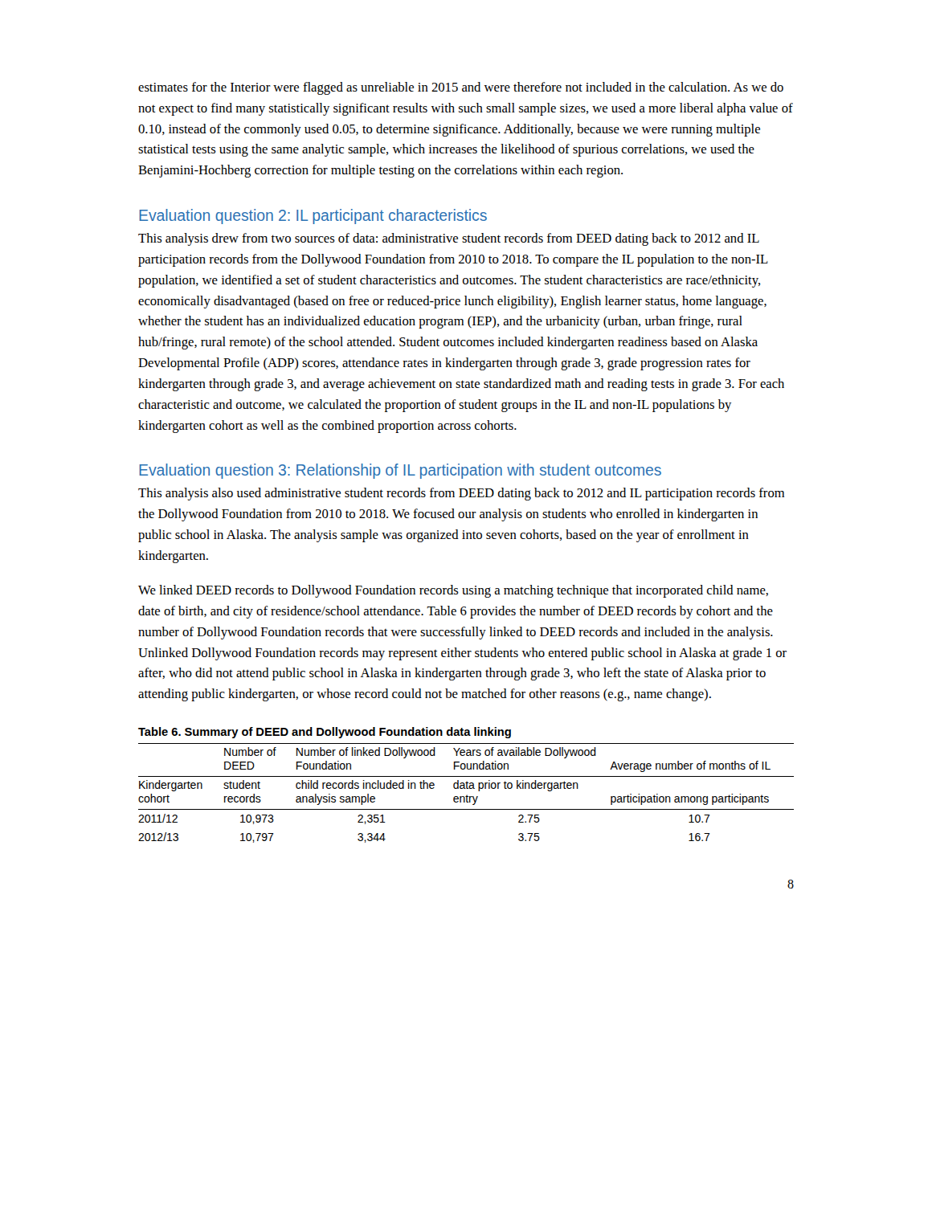estimates for the Interior were flagged as unreliable in 2015 and were therefore not included in the calculation. As we do not expect to find many statistically significant results with such small sample sizes, we used a more liberal alpha value of 0.10, instead of the commonly used 0.05, to determine significance. Additionally, because we were running multiple statistical tests using the same analytic sample, which increases the likelihood of spurious correlations, we used the Benjamini-Hochberg correction for multiple testing on the correlations within each region.
Evaluation question 2: IL participant characteristics
This analysis drew from two sources of data: administrative student records from DEED dating back to 2012 and IL participation records from the Dollywood Foundation from 2010 to 2018. To compare the IL population to the non-IL population, we identified a set of student characteristics and outcomes. The student characteristics are race/ethnicity, economically disadvantaged (based on free or reduced-price lunch eligibility), English learner status, home language, whether the student has an individualized education program (IEP), and the urbanicity (urban, urban fringe, rural hub/fringe, rural remote) of the school attended. Student outcomes included kindergarten readiness based on Alaska Developmental Profile (ADP) scores, attendance rates in kindergarten through grade 3, grade progression rates for kindergarten through grade 3, and average achievement on state standardized math and reading tests in grade 3. For each characteristic and outcome, we calculated the proportion of student groups in the IL and non-IL populations by kindergarten cohort as well as the combined proportion across cohorts.
Evaluation question 3: Relationship of IL participation with student outcomes
This analysis also used administrative student records from DEED dating back to 2012 and IL participation records from the Dollywood Foundation from 2010 to 2018. We focused our analysis on students who enrolled in kindergarten in public school in Alaska. The analysis sample was organized into seven cohorts, based on the year of enrollment in kindergarten.
We linked DEED records to Dollywood Foundation records using a matching technique that incorporated child name, date of birth, and city of residence/school attendance. Table 6 provides the number of DEED records by cohort and the number of Dollywood Foundation records that were successfully linked to DEED records and included in the analysis. Unlinked Dollywood Foundation records may represent either students who entered public school in Alaska at grade 1 or after, who did not attend public school in Alaska in kindergarten through grade 3, who left the state of Alaska prior to attending public kindergarten, or whose record could not be matched for other reasons (e.g., name change).
Table 6. Summary of DEED and Dollywood Foundation data linking
| | Number of DEED | Number of linked Dollywood Foundation | Years of available Dollywood Foundation | Average number of months of IL |
| --- | --- | --- | --- | --- |
| Kindergarten cohort | student records | child records included in the analysis sample | data prior to kindergarten entry | participation among participants |
| 2011/12 | 10,973 | 2,351 | 2.75 | 10.7 |
| 2012/13 | 10,797 | 3,344 | 3.75 | 16.7 |
8